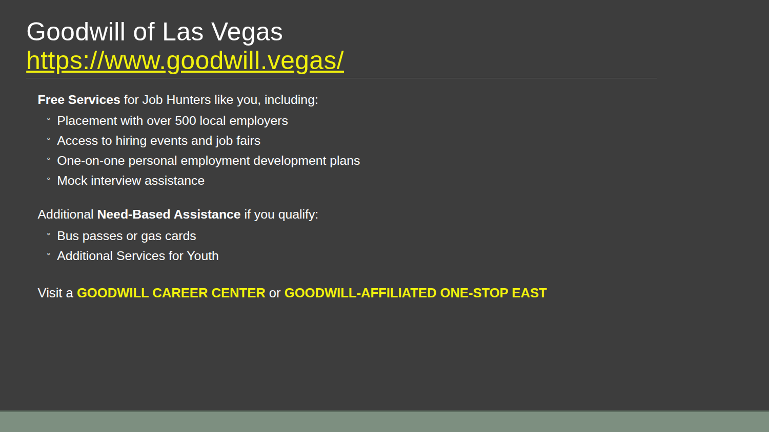Goodwill of Las Vegas
https://www.goodwill.vegas/
Free Services for Job Hunters like you, including:
Placement with over 500 local employers
Access to hiring events and job fairs
One-on-one personal employment development plans
Mock interview assistance
Additional Need-Based Assistance if you qualify:
Bus passes or gas cards
Additional Services for Youth
Visit a GOODWILL CAREER CENTER or GOODWILL-AFFILIATED ONE-STOP EAST